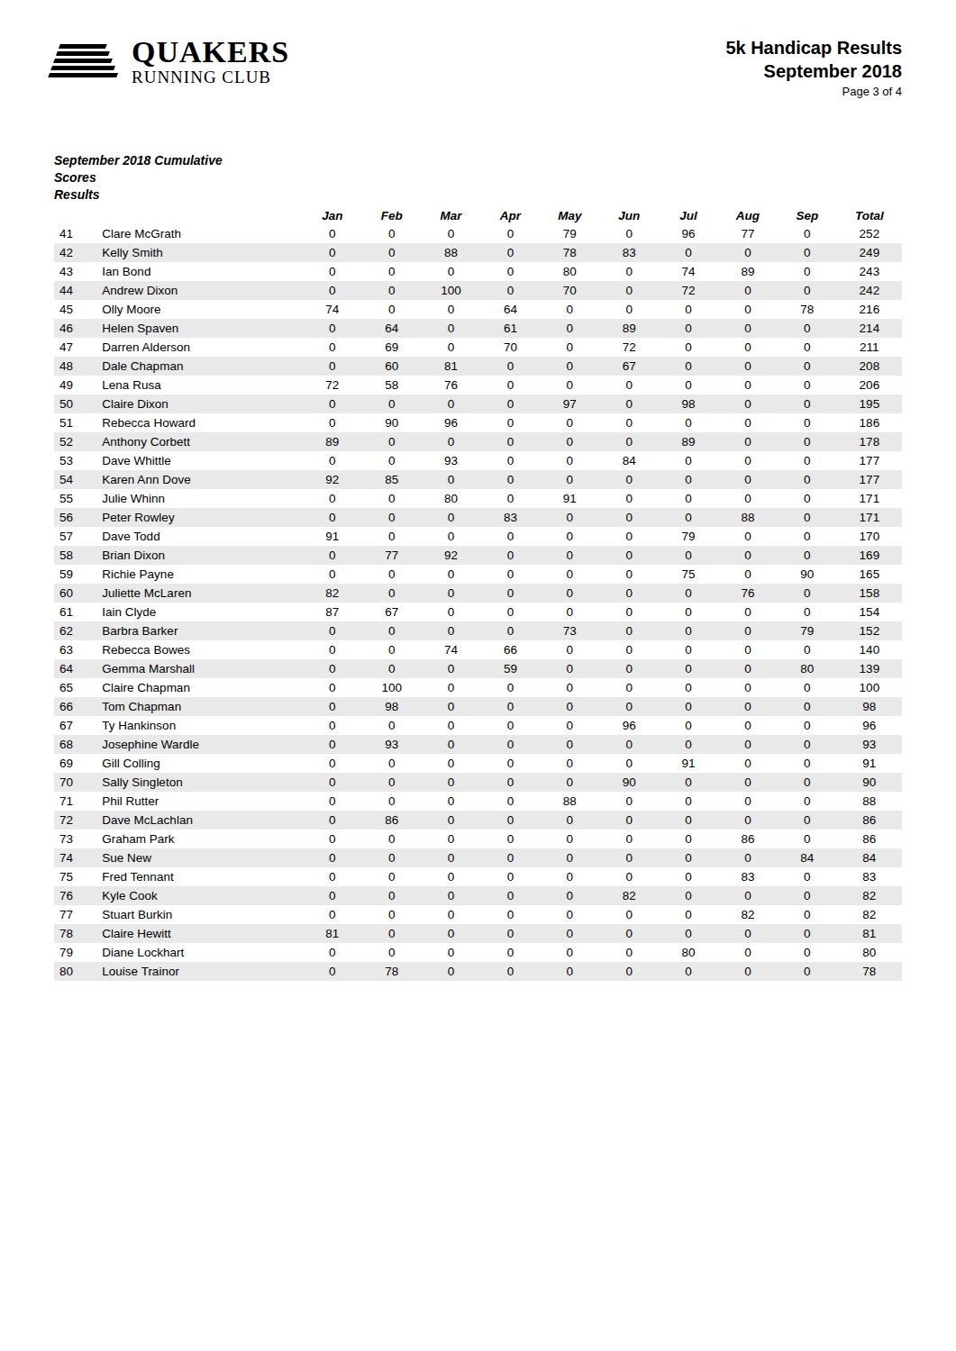QUAKERS
RUNNING CLUB
5k Handicap Results
September 2018
Page 3 of 4
September 2018 Cumulative
Scores
Results
| | | Jan | Feb | Mar | Apr | May | Jun | Jul | Aug | Sep | Total |
| --- | --- | --- | --- | --- | --- | --- | --- | --- | --- | --- | --- |
| 41 | Clare McGrath | 0 | 0 | 0 | 0 | 79 | 0 | 96 | 77 | 0 | 252 |
| 42 | Kelly Smith | 0 | 0 | 88 | 0 | 78 | 83 | 0 | 0 | 0 | 249 |
| 43 | Ian Bond | 0 | 0 | 0 | 0 | 80 | 0 | 74 | 89 | 0 | 243 |
| 44 | Andrew Dixon | 0 | 0 | 100 | 0 | 70 | 0 | 72 | 0 | 0 | 242 |
| 45 | Olly Moore | 74 | 0 | 0 | 64 | 0 | 0 | 0 | 0 | 78 | 216 |
| 46 | Helen Spaven | 0 | 64 | 0 | 61 | 0 | 89 | 0 | 0 | 0 | 214 |
| 47 | Darren Alderson | 0 | 69 | 0 | 70 | 0 | 72 | 0 | 0 | 0 | 211 |
| 48 | Dale Chapman | 0 | 60 | 81 | 0 | 0 | 67 | 0 | 0 | 0 | 208 |
| 49 | Lena Rusa | 72 | 58 | 76 | 0 | 0 | 0 | 0 | 0 | 0 | 206 |
| 50 | Claire Dixon | 0 | 0 | 0 | 0 | 97 | 0 | 98 | 0 | 0 | 195 |
| 51 | Rebecca Howard | 0 | 90 | 96 | 0 | 0 | 0 | 0 | 0 | 0 | 186 |
| 52 | Anthony Corbett | 89 | 0 | 0 | 0 | 0 | 0 | 89 | 0 | 0 | 178 |
| 53 | Dave Whittle | 0 | 0 | 93 | 0 | 0 | 84 | 0 | 0 | 0 | 177 |
| 54 | Karen Ann Dove | 92 | 85 | 0 | 0 | 0 | 0 | 0 | 0 | 0 | 177 |
| 55 | Julie Whinn | 0 | 0 | 80 | 0 | 91 | 0 | 0 | 0 | 0 | 171 |
| 56 | Peter Rowley | 0 | 0 | 0 | 83 | 0 | 0 | 0 | 88 | 0 | 171 |
| 57 | Dave Todd | 91 | 0 | 0 | 0 | 0 | 0 | 79 | 0 | 0 | 170 |
| 58 | Brian Dixon | 0 | 77 | 92 | 0 | 0 | 0 | 0 | 0 | 0 | 169 |
| 59 | Richie Payne | 0 | 0 | 0 | 0 | 0 | 0 | 75 | 0 | 90 | 165 |
| 60 | Juliette McLaren | 82 | 0 | 0 | 0 | 0 | 0 | 0 | 76 | 0 | 158 |
| 61 | Iain Clyde | 87 | 67 | 0 | 0 | 0 | 0 | 0 | 0 | 0 | 154 |
| 62 | Barbra Barker | 0 | 0 | 0 | 0 | 73 | 0 | 0 | 0 | 79 | 152 |
| 63 | Rebecca Bowes | 0 | 0 | 74 | 66 | 0 | 0 | 0 | 0 | 0 | 140 |
| 64 | Gemma Marshall | 0 | 0 | 0 | 59 | 0 | 0 | 0 | 0 | 80 | 139 |
| 65 | Claire Chapman | 0 | 100 | 0 | 0 | 0 | 0 | 0 | 0 | 0 | 100 |
| 66 | Tom Chapman | 0 | 98 | 0 | 0 | 0 | 0 | 0 | 0 | 0 | 98 |
| 67 | Ty Hankinson | 0 | 0 | 0 | 0 | 0 | 96 | 0 | 0 | 0 | 96 |
| 68 | Josephine Wardle | 0 | 93 | 0 | 0 | 0 | 0 | 0 | 0 | 0 | 93 |
| 69 | Gill Colling | 0 | 0 | 0 | 0 | 0 | 0 | 91 | 0 | 0 | 91 |
| 70 | Sally Singleton | 0 | 0 | 0 | 0 | 0 | 90 | 0 | 0 | 0 | 90 |
| 71 | Phil Rutter | 0 | 0 | 0 | 0 | 88 | 0 | 0 | 0 | 0 | 88 |
| 72 | Dave McLachlan | 0 | 86 | 0 | 0 | 0 | 0 | 0 | 0 | 0 | 86 |
| 73 | Graham Park | 0 | 0 | 0 | 0 | 0 | 0 | 0 | 86 | 0 | 86 |
| 74 | Sue New | 0 | 0 | 0 | 0 | 0 | 0 | 0 | 0 | 84 | 84 |
| 75 | Fred Tennant | 0 | 0 | 0 | 0 | 0 | 0 | 0 | 83 | 0 | 83 |
| 76 | Kyle Cook | 0 | 0 | 0 | 0 | 0 | 82 | 0 | 0 | 0 | 82 |
| 77 | Stuart Burkin | 0 | 0 | 0 | 0 | 0 | 0 | 0 | 82 | 0 | 82 |
| 78 | Claire Hewitt | 81 | 0 | 0 | 0 | 0 | 0 | 0 | 0 | 0 | 81 |
| 79 | Diane Lockhart | 0 | 0 | 0 | 0 | 0 | 0 | 80 | 0 | 0 | 80 |
| 80 | Louise Trainor | 0 | 78 | 0 | 0 | 0 | 0 | 0 | 0 | 0 | 78 |